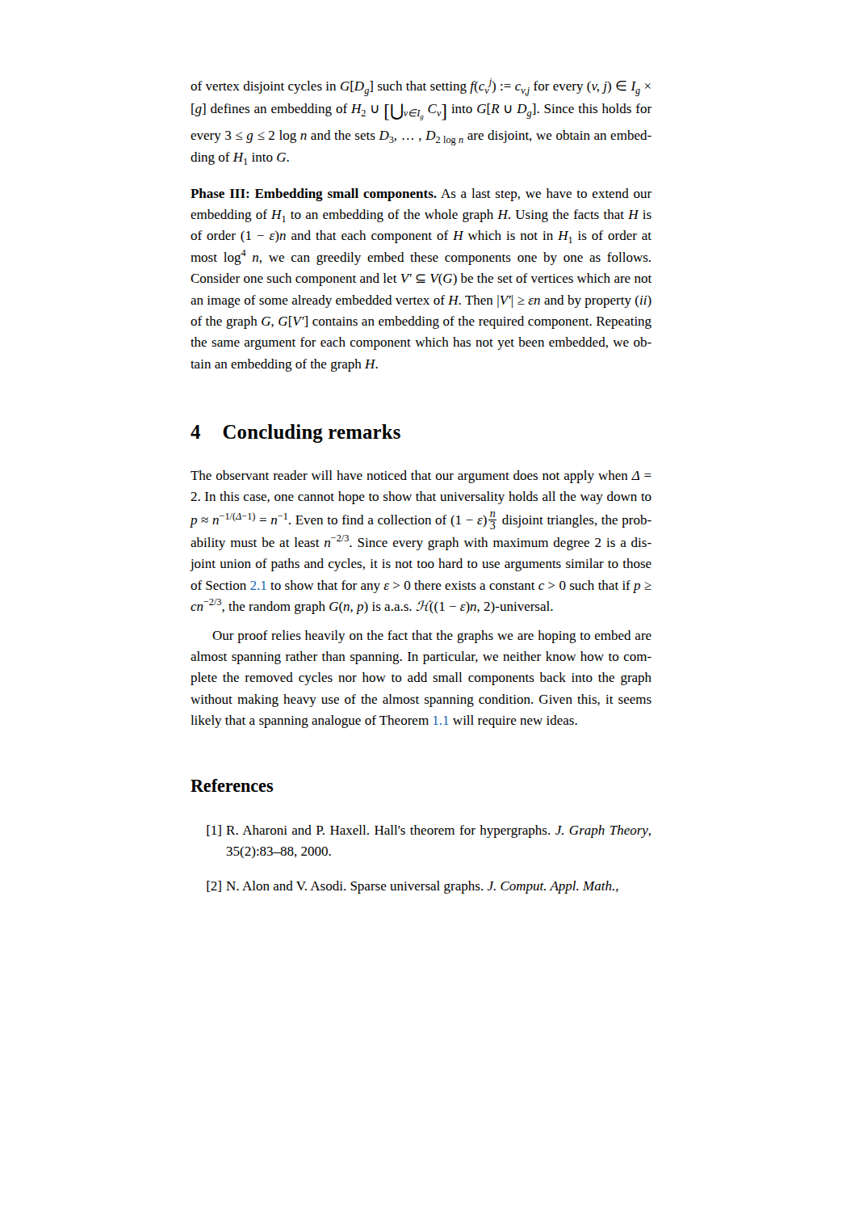of vertex disjoint cycles in G[Dg] such that setting f(cvj) := cv,j for every (v, j) ∈ Ig × [g] defines an embedding of H2 ∪ [⋃v∈Ig Cv] into G[R ∪ Dg]. Since this holds for every 3 ≤ g ≤ 2 log n and the sets D3, … , D2 log n are disjoint, we obtain an embedding of H1 into G.
Phase III: Embedding small components. As a last step, we have to extend our embedding of H1 to an embedding of the whole graph H. Using the facts that H is of order (1 − ε)n and that each component of H which is not in H1 is of order at most log4 n, we can greedily embed these components one by one as follows. Consider one such component and let V′ ⊆ V(G) be the set of vertices which are not an image of some already embedded vertex of H. Then |V′| ≥ εn and by property (ii) of the graph G, G[V′] contains an embedding of the required component. Repeating the same argument for each component which has not yet been embedded, we obtain an embedding of the graph H.
4 Concluding remarks
The observant reader will have noticed that our argument does not apply when Δ = 2. In this case, one cannot hope to show that universality holds all the way down to p ≈ n−1/(Δ−1) = n−1. Even to find a collection of (1 − ε)n 3 disjoint triangles, the probability must be at least n−2/3. Since every graph with maximum degree 2 is a disjoint union of paths and cycles, it is not too hard to use arguments similar to those of Section 2.1 to show that for any ε > 0 there exists a constant c > 0 such that if p ≥ cn−2/3, the random graph G(n, p) is a.a.s. ℋ((1 − ε)n, 2)-universal.
Our proof relies heavily on the fact that the graphs we are hoping to embed are almost spanning rather than spanning. In particular, we neither know how to complete the removed cycles nor how to add small components back into the graph without making heavy use of the almost spanning condition. Given this, it seems likely that a spanning analogue of Theorem 1.1 will require new ideas.
References
[1] R. Aharoni and P. Haxell. Hall's theorem for hypergraphs. J. Graph Theory, 35(2):83–88, 2000.
[2] N. Alon and V. Asodi. Sparse universal graphs. J. Comput. Appl. Math.,